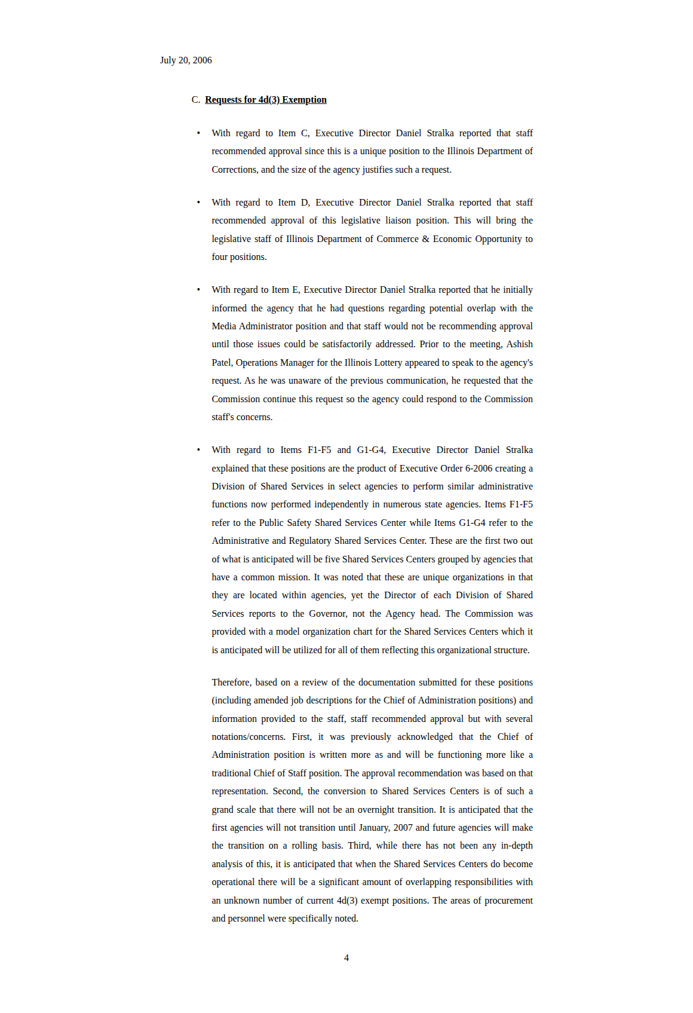July 20, 2006
C. Requests for 4d(3) Exemption
With regard to Item C, Executive Director Daniel Stralka reported that staff recommended approval since this is a unique position to the Illinois Department of Corrections, and the size of the agency justifies such a request.
With regard to Item D, Executive Director Daniel Stralka reported that staff recommended approval of this legislative liaison position. This will bring the legislative staff of Illinois Department of Commerce & Economic Opportunity to four positions.
With regard to Item E, Executive Director Daniel Stralka reported that he initially informed the agency that he had questions regarding potential overlap with the Media Administrator position and that staff would not be recommending approval until those issues could be satisfactorily addressed. Prior to the meeting, Ashish Patel, Operations Manager for the Illinois Lottery appeared to speak to the agency's request. As he was unaware of the previous communication, he requested that the Commission continue this request so the agency could respond to the Commission staff's concerns.
With regard to Items F1-F5 and G1-G4, Executive Director Daniel Stralka explained that these positions are the product of Executive Order 6-2006 creating a Division of Shared Services in select agencies to perform similar administrative functions now performed independently in numerous state agencies. Items F1-F5 refer to the Public Safety Shared Services Center while Items G1-G4 refer to the Administrative and Regulatory Shared Services Center. These are the first two out of what is anticipated will be five Shared Services Centers grouped by agencies that have a common mission. It was noted that these are unique organizations in that they are located within agencies, yet the Director of each Division of Shared Services reports to the Governor, not the Agency head. The Commission was provided with a model organization chart for the Shared Services Centers which it is anticipated will be utilized for all of them reflecting this organizational structure.
Therefore, based on a review of the documentation submitted for these positions (including amended job descriptions for the Chief of Administration positions) and information provided to the staff, staff recommended approval but with several notations/concerns. First, it was previously acknowledged that the Chief of Administration position is written more as and will be functioning more like a traditional Chief of Staff position. The approval recommendation was based on that representation. Second, the conversion to Shared Services Centers is of such a grand scale that there will not be an overnight transition. It is anticipated that the first agencies will not transition until January, 2007 and future agencies will make the transition on a rolling basis. Third, while there has not been any in-depth analysis of this, it is anticipated that when the Shared Services Centers do become operational there will be a significant amount of overlapping responsibilities with an unknown number of current 4d(3) exempt positions. The areas of procurement and personnel were specifically noted.
4